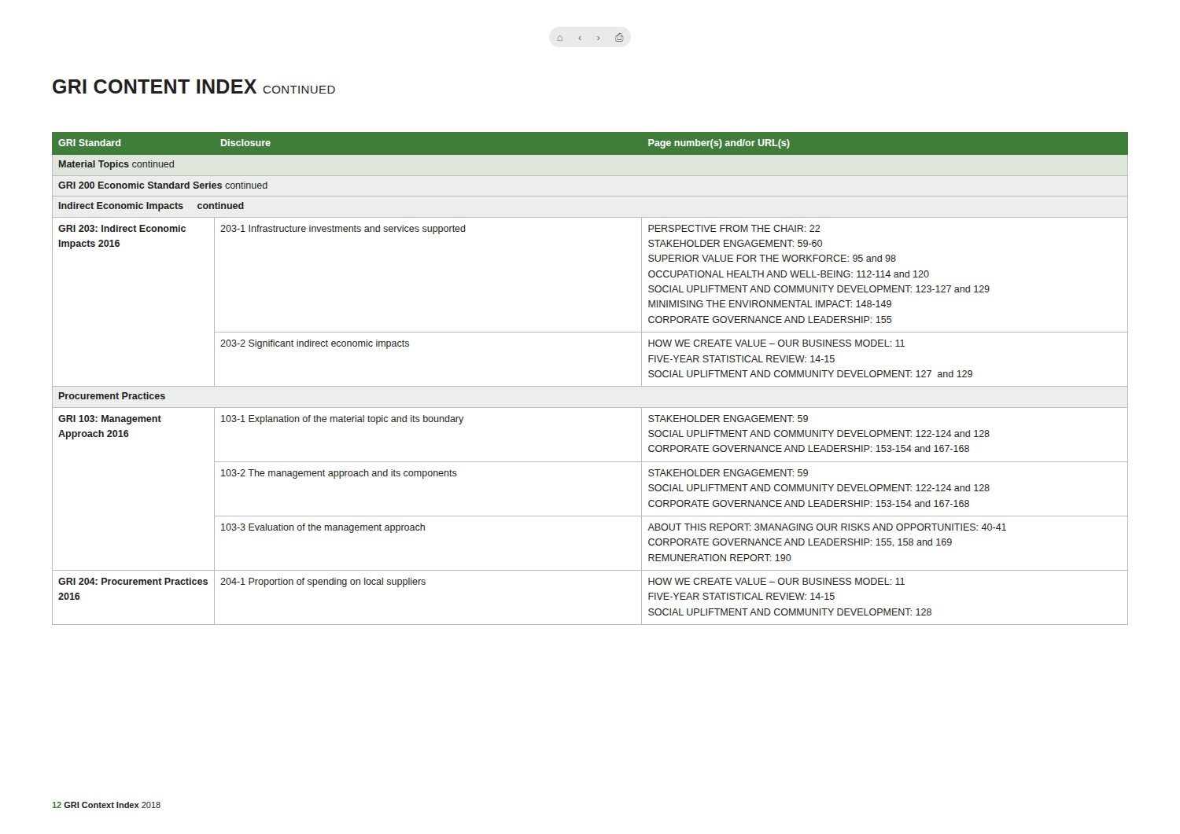⌂ ‹ › ⎙
GRI CONTENT INDEX CONTINUED
| GRI Standard | Disclosure | Page number(s) and/or URL(s) |
| --- | --- | --- |
| Material Topics continued |
| GRI 200 Economic Standard Series continued |
| Indirect Economic Impacts continued |
| GRI 203: Indirect Economic Impacts 2016 | 203-1 Infrastructure investments and services supported | PERSPECTIVE FROM THE CHAIR: 22 STAKEHOLDER ENGAGEMENT: 59-60 SUPERIOR VALUE FOR THE WORKFORCE: 95 and 98 OCCUPATIONAL HEALTH AND WELL-BEING: 112-114 and 120 SOCIAL UPLIFTMENT AND COMMUNITY DEVELOPMENT: 123-127 and 129 MINIMISING THE ENVIRONMENTAL IMPACT: 148-149 CORPORATE GOVERNANCE AND LEADERSHIP: 155 |
| 203-2 Significant indirect economic impacts | HOW WE CREATE VALUE – OUR BUSINESS MODEL: 11 FIVE-YEAR STATISTICAL REVIEW: 14-15 SOCIAL UPLIFTMENT AND COMMUNITY DEVELOPMENT: 127 and 129 |
| Procurement Practices |
| GRI 103: Management Approach 2016 | 103-1 Explanation of the material topic and its boundary | STAKEHOLDER ENGAGEMENT: 59 SOCIAL UPLIFTMENT AND COMMUNITY DEVELOPMENT: 122-124 and 128 CORPORATE GOVERNANCE AND LEADERSHIP: 153-154 and 167-168 |
| 103-2 The management approach and its components | STAKEHOLDER ENGAGEMENT: 59 SOCIAL UPLIFTMENT AND COMMUNITY DEVELOPMENT: 122-124 and 128 CORPORATE GOVERNANCE AND LEADERSHIP: 153-154 and 167-168 |
| 103-3 Evaluation of the management approach | ABOUT THIS REPORT: 3MANAGING OUR RISKS AND OPPORTUNITIES: 40-41 CORPORATE GOVERNANCE AND LEADERSHIP: 155, 158 and 169 REMUNERATION REPORT: 190 |
| GRI 204: Procurement Practices 2016 | 204-1 Proportion of spending on local suppliers | HOW WE CREATE VALUE – OUR BUSINESS MODEL: 11 FIVE-YEAR STATISTICAL REVIEW: 14-15 SOCIAL UPLIFTMENT AND COMMUNITY DEVELOPMENT: 128 |
12 GRI Context Index 2018